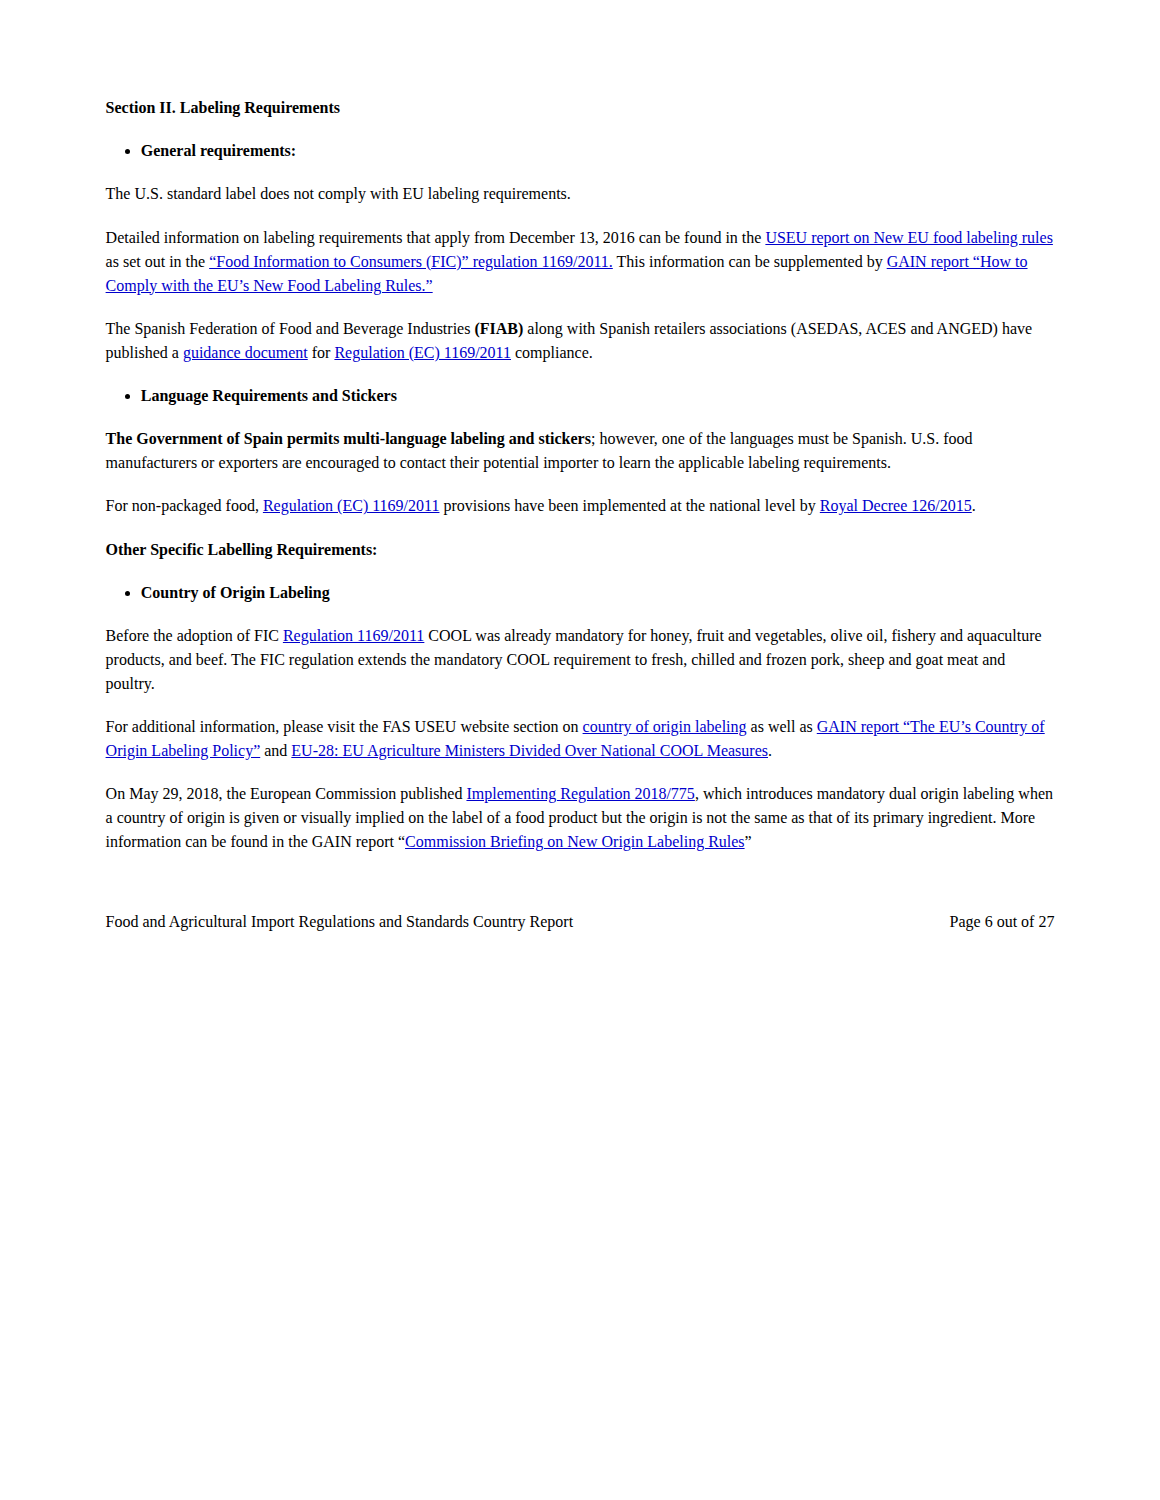Section II. Labeling Requirements
General requirements:
The U.S. standard label does not comply with EU labeling requirements.
Detailed information on labeling requirements that apply from December 13, 2016 can be found in the USEU report on New EU food labeling rules as set out in the “Food Information to Consumers (FIC)” regulation 1169/2011. This information can be supplemented by GAIN report “How to Comply with the EU’s New Food Labeling Rules.”
The Spanish Federation of Food and Beverage Industries (FIAB) along with Spanish retailers associations (ASEDAS, ACES and ANGED) have published a guidance document for Regulation (EC) 1169/2011 compliance.
Language Requirements and Stickers
The Government of Spain permits multi-language labeling and stickers; however, one of the languages must be Spanish. U.S. food manufacturers or exporters are encouraged to contact their potential importer to learn the applicable labeling requirements.
For non-packaged food, Regulation (EC) 1169/2011 provisions have been implemented at the national level by Royal Decree 126/2015.
Other Specific Labelling Requirements:
Country of Origin Labeling
Before the adoption of FIC Regulation 1169/2011 COOL was already mandatory for honey, fruit and vegetables, olive oil, fishery and aquaculture products, and beef. The FIC regulation extends the mandatory COOL requirement to fresh, chilled and frozen pork, sheep and goat meat and poultry.
For additional information, please visit the FAS USEU website section on country of origin labeling as well as GAIN report “The EU’s Country of Origin Labeling Policy” and EU-28: EU Agriculture Ministers Divided Over National COOL Measures.
On May 29, 2018, the European Commission published Implementing Regulation 2018/775, which introduces mandatory dual origin labeling when a country of origin is given or visually implied on the label of a food product but the origin is not the same as that of its primary ingredient. More information can be found in the GAIN report “Commission Briefing on New Origin Labeling Rules”
Food and Agricultural Import Regulations and Standards Country Report Page 6 out of 27